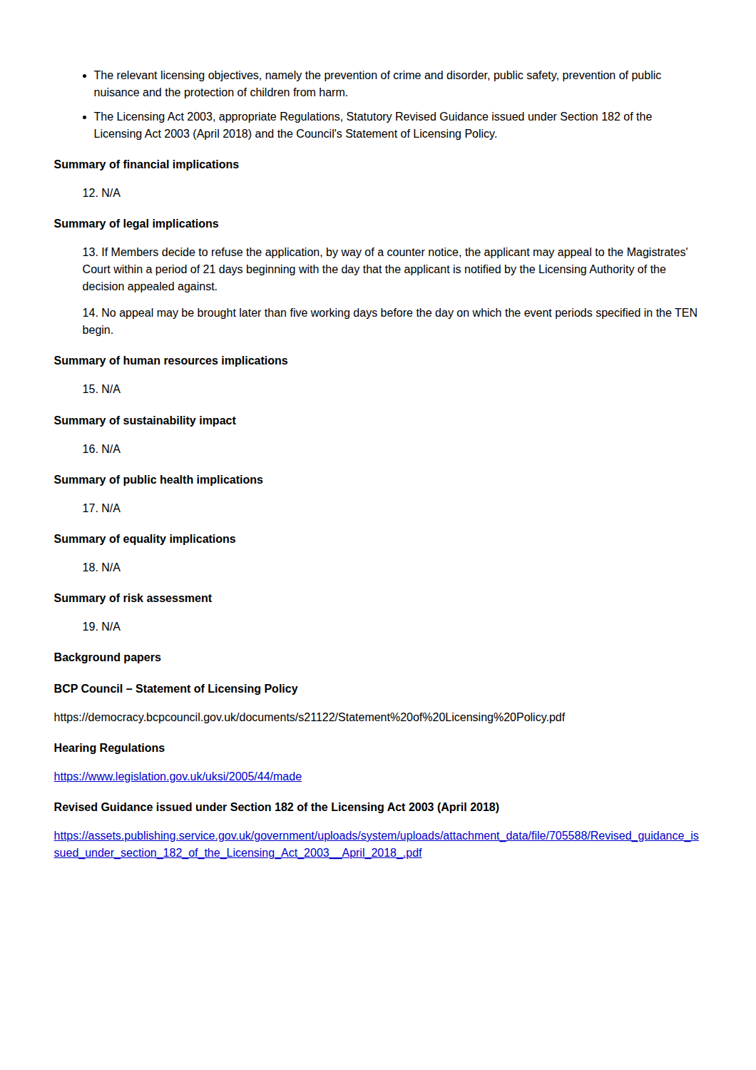The relevant licensing objectives, namely the prevention of crime and disorder, public safety, prevention of public nuisance and the protection of children from harm.
The Licensing Act 2003, appropriate Regulations, Statutory Revised Guidance issued under Section 182 of the Licensing Act 2003 (April 2018) and the Council's Statement of Licensing Policy.
Summary of financial implications
12. N/A
Summary of legal implications
13. If Members decide to refuse the application, by way of a counter notice, the applicant may appeal to the Magistrates' Court within a period of 21 days beginning with the day that the applicant is notified by the Licensing Authority of the decision appealed against.
14. No appeal may be brought later than five working days before the day on which the event periods specified in the TEN begin.
Summary of human resources implications
15. N/A
Summary of sustainability impact
16. N/A
Summary of public health implications
17. N/A
Summary of equality implications
18. N/A
Summary of risk assessment
19. N/A
Background papers
BCP Council – Statement of Licensing Policy
https://democracy.bcpcouncil.gov.uk/documents/s21122/Statement%20of%20Licensing%20Policy.pdf
Hearing Regulations
https://www.legislation.gov.uk/uksi/2005/44/made
Revised Guidance issued under Section 182 of the Licensing Act 2003 (April 2018)
https://assets.publishing.service.gov.uk/government/uploads/system/uploads/attachment_data/file/705588/Revised_guidance_issued_under_section_182_of_the_Licensing_Act_2003__April_2018_.pdf